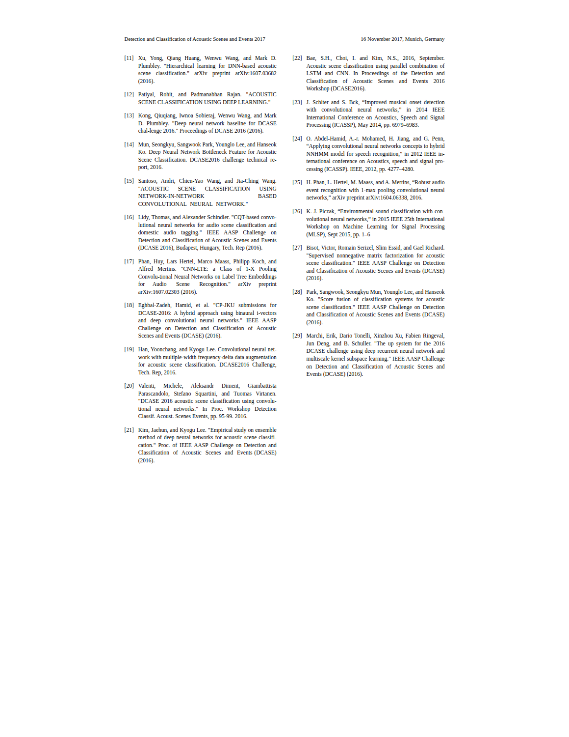Detection and Classification of Acoustic Scenes and Events 2017
16 November 2017, Munich, Germany
[11] Xu, Yong, Qiang Huang, Wenwu Wang, and Mark D. Plumbley. "Hierarchical learning for DNN-based acoustic scene classification." arXiv preprint arXiv:1607.03682 (2016).
[12] Patiyal, Rohit, and Padmanabhan Rajan. "ACOUSTIC SCENE CLASSIFICATION USING DEEP LEARNING."
[13] Kong, Qiuqiang, Iwnoa Sobieraj, Wenwu Wang, and Mark D. Plumbley. "Deep neural network baseline for DCASE chal-lenge 2016." Proceedings of DCASE 2016 (2016).
[14] Mun, Seongkyu, Sangwook Park, Younglo Lee, and Hanseok Ko. Deep Neural Network Bottleneck Feature for Acoustic Scene Classification. DCASE2016 challenge technical report, 2016.
[15] Santoso, Andri, Chien-Yao Wang, and Jia-Ching Wang. "ACOUSTIC SCENE CLASSIFICATION USING NETWORK-IN-NETWORK BASED CONVOLUTIONAL NEURAL NETWORK."
[16] Lidy, Thomas, and Alexander Schindler. "CQT-based convolutional neural networks for audio scene classification and domestic audio tagging." IEEE AASP Challenge on Detection and Classification of Acoustic Scenes and Events (DCASE 2016), Budapest, Hungary, Tech. Rep (2016).
[17] Phan, Huy, Lars Hertel, Marco Maass, Philipp Koch, and Alfred Mertins. "CNN-LTE: a Class of 1-X Pooling Convolu-tional Neural Networks on Label Tree Embeddings for Audio Scene Recognition." arXiv preprint arXiv:1607.02303 (2016).
[18] Eghbal-Zadeh, Hamid, et al. "CP-JKU submissions for DCASE-2016: A hybrid approach using binaural i-vectors and deep convolutional neural networks." IEEE AASP Challenge on Detection and Classification of Acoustic Scenes and Events (DCASE) (2016).
[19] Han, Yoonchang, and Kyogu Lee. Convolutional neural network with multiple-width frequency-delta data augmentation for acoustic scene classification. DCASE2016 Challenge, Tech. Rep, 2016.
[20] Valenti, Michele, Aleksandr Diment, Giambattista Parascandolo, Stefano Squartini, and Tuomas Virtanen. "DCASE 2016 acoustic scene classification using convolutional neural networks." In Proc. Workshop Detection Classif. Acoust. Scenes Events, pp. 95-99. 2016.
[21] Kim, Jaehun, and Kyogu Lee. "Empirical study on ensemble method of deep neural networks for acoustic scene classification." Proc. of IEEE AASP Challenge on Detection and Classification of Acoustic Scenes and Events (DCASE) (2016).
[22] Bae, S.H., Choi, I. and Kim, N.S., 2016, September. Acoustic scene classification using parallel combination of LSTM and CNN. In Proceedings of the Detection and Classification of Acoustic Scenes and Events 2016 Workshop (DCASE2016).
[23] J. Schlter and S. Bck, “Improved musical onset detection with convolutional neural networks,” in 2014 IEEE International Conference on Acoustics, Speech and Signal Processing (ICASSP), May 2014, pp. 6979–6983.
[24] O. Abdel-Hamid, A.-r. Mohamed, H. Jiang, and G. Penn, “Applying convolutional neural networks concepts to hybrid NNHMM model for speech recognition,” in 2012 IEEE international conference on Acoustics, speech and signal processing (ICASSP). IEEE, 2012, pp. 4277–4280.
[25] H. Phan, L. Hertel, M. Maass, and A. Mertins, “Robust audio event recognition with 1-max pooling convolutional neural networks,” arXiv preprint arXiv:1604.06338, 2016.
[26] K. J. Piczak, “Environmental sound classification with convolutional neural networks,” in 2015 IEEE 25th International Workshop on Machine Learning for Signal Processing (MLSP), Sept 2015, pp. 1–6
[27] Bisot, Victor, Romain Serizel, Slim Essid, and Gael Richard. "Supervised nonnegative matrix factorization for acoustic scene classification." IEEE AASP Challenge on Detection and Classification of Acoustic Scenes and Events (DCASE) (2016).
[28] Park, Sangwook, Seongkyu Mun, Younglo Lee, and Hanseok Ko. "Score fusion of classification systems for acoustic scene classification." IEEE AASP Challenge on Detection and Classification of Acoustic Scenes and Events (DCASE) (2016).
[29] Marchi, Erik, Dario Tonelli, Xinzhou Xu, Fabien Ringeval, Jun Deng, and B. Schuller. "The up system for the 2016 DCASE challenge using deep recurrent neural network and multiscale kernel subspace learning." IEEE AASP Challenge on Detection and Classification of Acoustic Scenes and Events (DCASE) (2016).